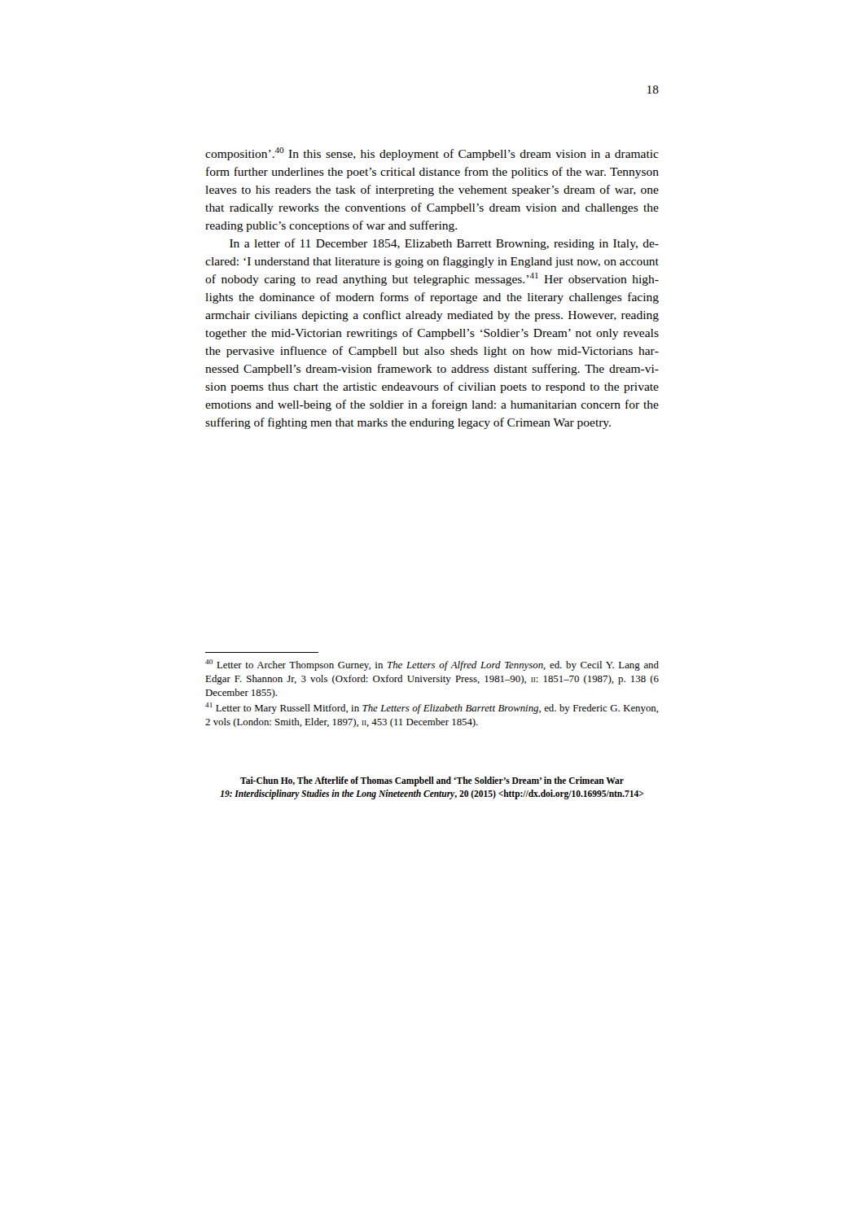18
composition’.40 In this sense, his deployment of Campbell’s dream vision in a dramatic form further underlines the poet’s critical distance from the politics of the war. Tennyson leaves to his readers the task of interpreting the vehement speaker’s dream of war, one that radically reworks the conventions of Campbell’s dream vision and challenges the reading public’s conceptions of war and suffering.
In a letter of 11 December 1854, Elizabeth Barrett Browning, residing in Italy, declared: ‘I understand that literature is going on flaggingly in England just now, on account of nobody caring to read anything but telegraphic messages.’41 Her observation highlights the dominance of modern forms of reportage and the literary challenges facing armchair civilians depicting a conflict already mediated by the press. However, reading together the mid-Victorian rewritings of Campbell’s ‘Soldier’s Dream’ not only reveals the pervasive influence of Campbell but also sheds light on how mid-Victorians harnessed Campbell’s dream-vision framework to address distant suffering. The dream-vision poems thus chart the artistic endeavours of civilian poets to respond to the private emotions and well-being of the soldier in a foreign land: a humanitarian concern for the suffering of fighting men that marks the enduring legacy of Crimean War poetry.
40 Letter to Archer Thompson Gurney, in The Letters of Alfred Lord Tennyson, ed. by Cecil Y. Lang and Edgar F. Shannon Jr, 3 vols (Oxford: Oxford University Press, 1981–90), ii: 1851–70 (1987), p. 138 (6 December 1855).
41 Letter to Mary Russell Mitford, in The Letters of Elizabeth Barrett Browning, ed. by Frederic G. Kenyon, 2 vols (London: Smith, Elder, 1897), ii, 453 (11 December 1854).
Tai-Chun Ho, The Afterlife of Thomas Campbell and ‘The Soldier’s Dream’ in the Crimean War
19: Interdisciplinary Studies in the Long Nineteenth Century, 20 (2015) <http://dx.doi.org/10.16995/ntn.714>